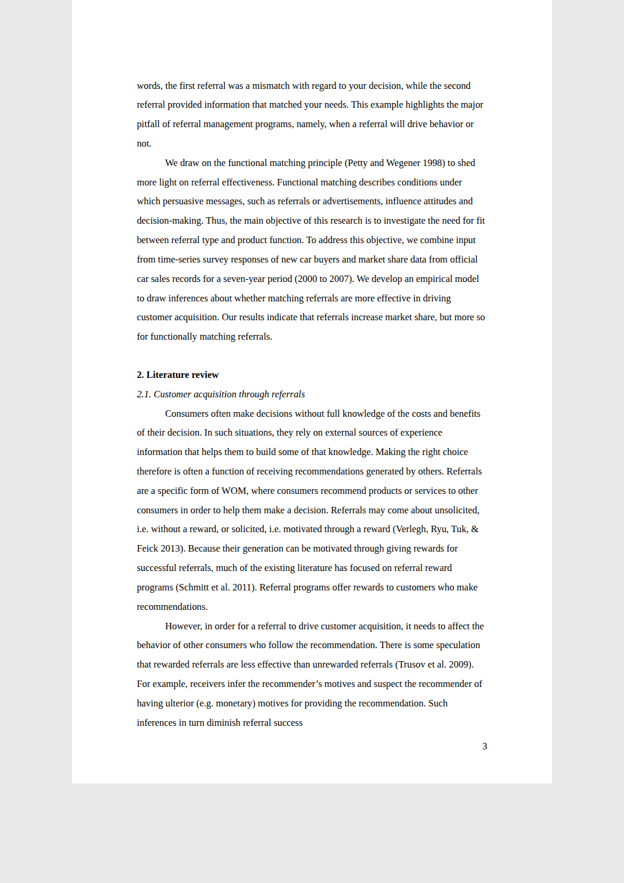words, the first referral was a mismatch with regard to your decision, while the second referral provided information that matched your needs. This example highlights the major pitfall of referral management programs, namely, when a referral will drive behavior or not.
We draw on the functional matching principle (Petty and Wegener 1998) to shed more light on referral effectiveness. Functional matching describes conditions under which persuasive messages, such as referrals or advertisements, influence attitudes and decision-making. Thus, the main objective of this research is to investigate the need for fit between referral type and product function. To address this objective, we combine input from time-series survey responses of new car buyers and market share data from official car sales records for a seven-year period (2000 to 2007). We develop an empirical model to draw inferences about whether matching referrals are more effective in driving customer acquisition. Our results indicate that referrals increase market share, but more so for functionally matching referrals.
2. Literature review
2.1. Customer acquisition through referrals
Consumers often make decisions without full knowledge of the costs and benefits of their decision. In such situations, they rely on external sources of experience information that helps them to build some of that knowledge. Making the right choice therefore is often a function of receiving recommendations generated by others. Referrals are a specific form of WOM, where consumers recommend products or services to other consumers in order to help them make a decision. Referrals may come about unsolicited, i.e. without a reward, or solicited, i.e. motivated through a reward (Verlegh, Ryu, Tuk, & Feick 2013). Because their generation can be motivated through giving rewards for successful referrals, much of the existing literature has focused on referral reward programs (Schmitt et al. 2011). Referral programs offer rewards to customers who make recommendations.
However, in order for a referral to drive customer acquisition, it needs to affect the behavior of other consumers who follow the recommendation. There is some speculation that rewarded referrals are less effective than unrewarded referrals (Trusov et al. 2009). For example, receivers infer the recommender’s motives and suspect the recommender of having ulterior (e.g. monetary) motives for providing the recommendation. Such inferences in turn diminish referral success
3